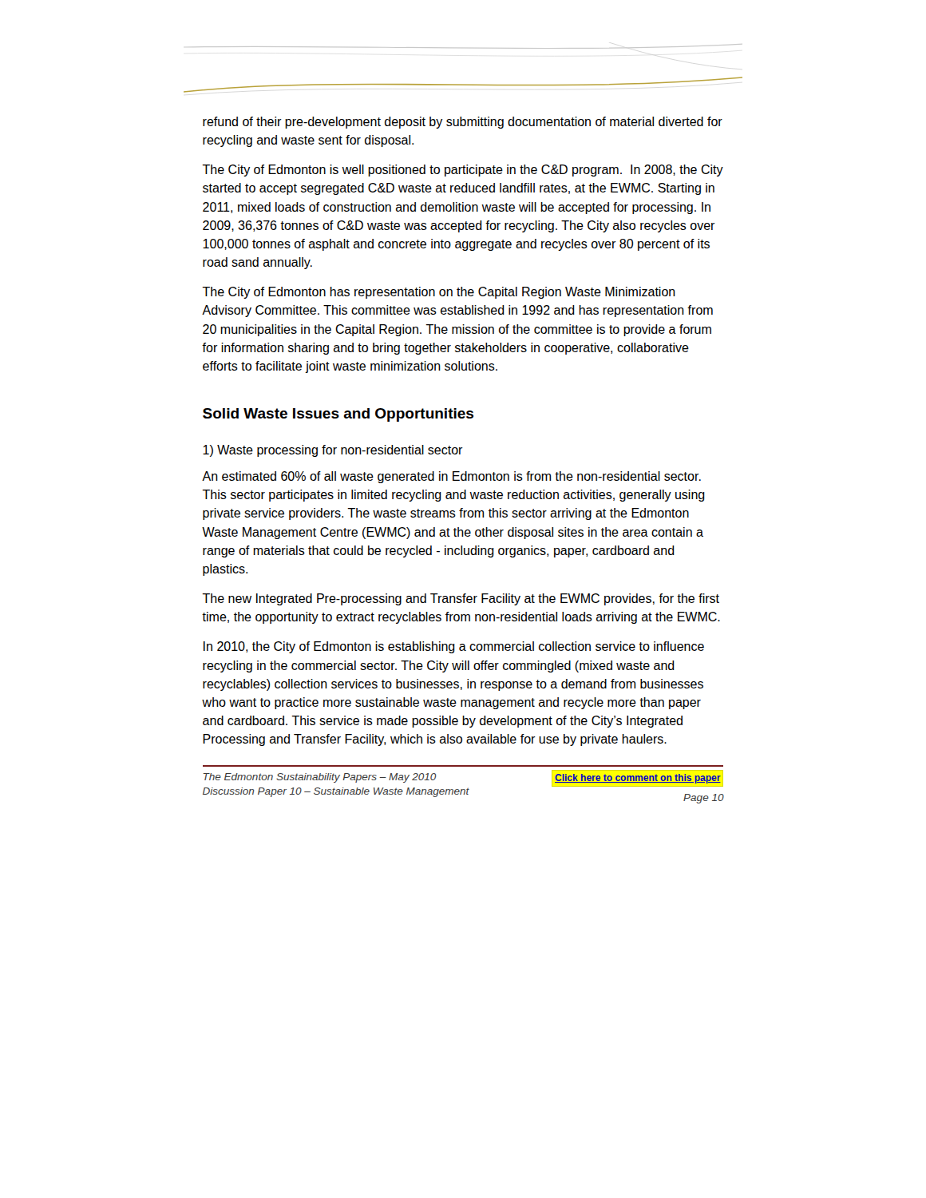refund of their pre-development deposit by submitting documentation of material diverted for recycling and waste sent for disposal.
The City of Edmonton is well positioned to participate in the C&D program. In 2008, the City started to accept segregated C&D waste at reduced landfill rates, at the EWMC. Starting in 2011, mixed loads of construction and demolition waste will be accepted for processing. In 2009, 36,376 tonnes of C&D waste was accepted for recycling. The City also recycles over 100,000 tonnes of asphalt and concrete into aggregate and recycles over 80 percent of its road sand annually.
The City of Edmonton has representation on the Capital Region Waste Minimization Advisory Committee. This committee was established in 1992 and has representation from 20 municipalities in the Capital Region. The mission of the committee is to provide a forum for information sharing and to bring together stakeholders in cooperative, collaborative efforts to facilitate joint waste minimization solutions.
Solid Waste Issues and Opportunities
1) Waste processing for non-residential sector
An estimated 60% of all waste generated in Edmonton is from the non-residential sector. This sector participates in limited recycling and waste reduction activities, generally using private service providers. The waste streams from this sector arriving at the Edmonton Waste Management Centre (EWMC) and at the other disposal sites in the area contain a range of materials that could be recycled - including organics, paper, cardboard and plastics.
The new Integrated Pre-processing and Transfer Facility at the EWMC provides, for the first time, the opportunity to extract recyclables from non-residential loads arriving at the EWMC.
In 2010, the City of Edmonton is establishing a commercial collection service to influence recycling in the commercial sector. The City will offer commingled (mixed waste and recyclables) collection services to businesses, in response to a demand from businesses who want to practice more sustainable waste management and recycle more than paper and cardboard. This service is made possible by development of the City’s Integrated Processing and Transfer Facility, which is also available for use by private haulers.
The Edmonton Sustainability Papers – May 2010
Discussion Paper 10 – Sustainable Waste Management
Click here to comment on this paper
Page 10